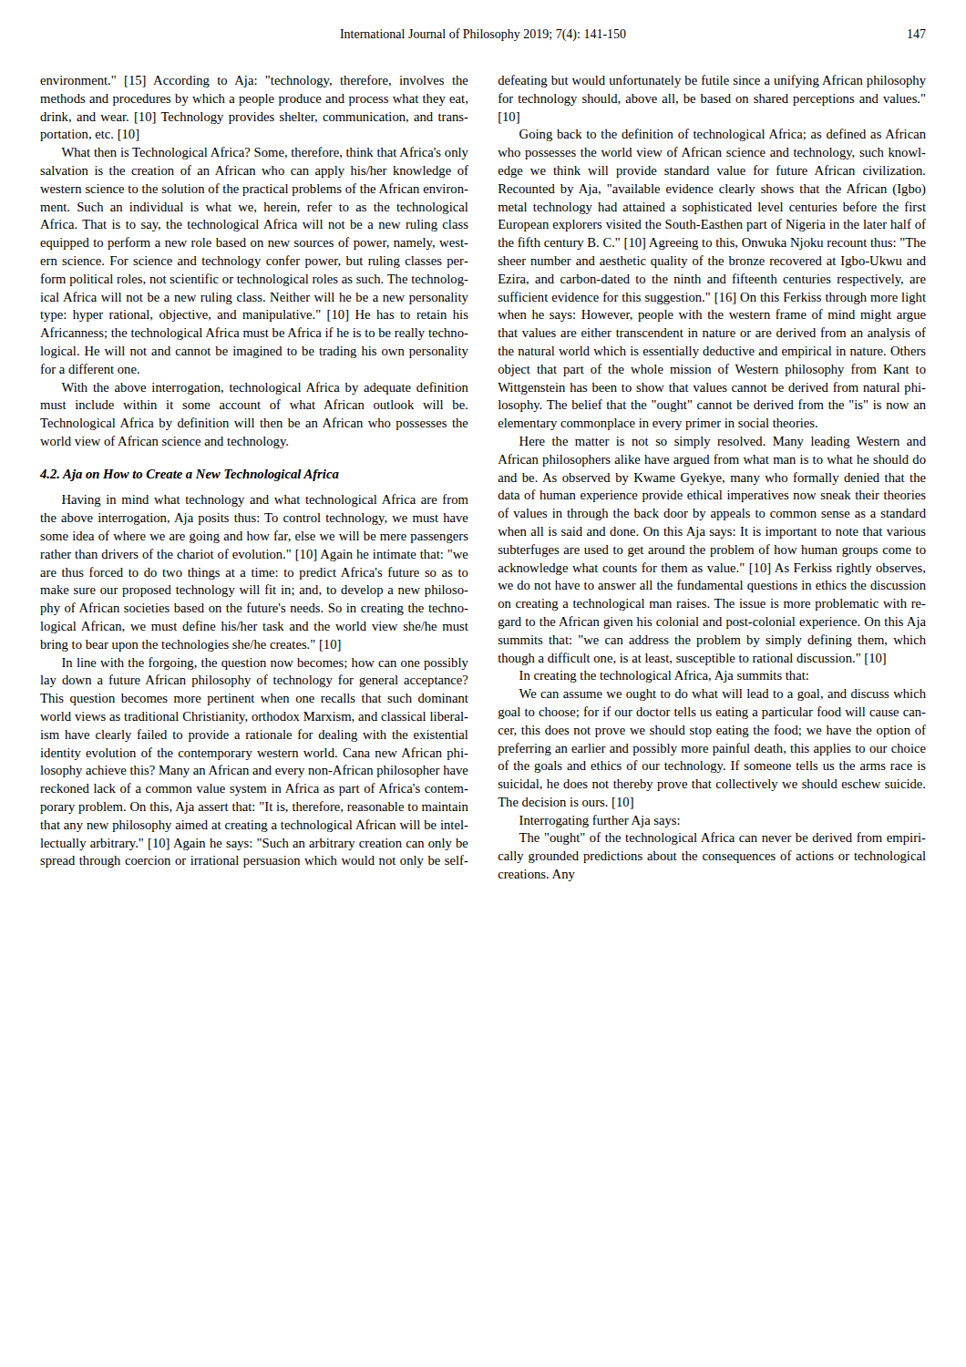International Journal of Philosophy 2019; 7(4): 141-150
147
environment." [15] According to Aja: "technology, therefore, involves the methods and procedures by which a people produce and process what they eat, drink, and wear. [10] Technology provides shelter, communication, and transportation, etc. [10]
What then is Technological Africa? Some, therefore, think that Africa's only salvation is the creation of an African who can apply his/her knowledge of western science to the solution of the practical problems of the African environment. Such an individual is what we, herein, refer to as the technological Africa. That is to say, the technological Africa will not be a new ruling class equipped to perform a new role based on new sources of power, namely, western science. For science and technology confer power, but ruling classes perform political roles, not scientific or technological roles as such. The technological Africa will not be a new ruling class. Neither will he be a new personality type: hyper rational, objective, and manipulative." [10] He has to retain his Africanness; the technological Africa must be Africa if he is to be really technological. He will not and cannot be imagined to be trading his own personality for a different one.
With the above interrogation, technological Africa by adequate definition must include within it some account of what African outlook will be. Technological Africa by definition will then be an African who possesses the world view of African science and technology.
4.2. Aja on How to Create a New Technological Africa
Having in mind what technology and what technological Africa are from the above interrogation, Aja posits thus: To control technology, we must have some idea of where we are going and how far, else we will be mere passengers rather than drivers of the chariot of evolution." [10] Again he intimate that: "we are thus forced to do two things at a time: to predict Africa's future so as to make sure our proposed technology will fit in; and, to develop a new philosophy of African societies based on the future's needs. So in creating the technological African, we must define his/her task and the world view she/he must bring to bear upon the technologies she/he creates." [10]
In line with the forgoing, the question now becomes; how can one possibly lay down a future African philosophy of technology for general acceptance? This question becomes more pertinent when one recalls that such dominant world views as traditional Christianity, orthodox Marxism, and classical liberalism have clearly failed to provide a rationale for dealing with the existential identity evolution of the contemporary western world. Cana new African philosophy achieve this? Many an African and every non-African philosopher have reckoned lack of a common value system in Africa as part of Africa's contemporary problem. On this, Aja assert that: "It is, therefore, reasonable to maintain that any new philosophy aimed at creating a technological African will be intellectually arbitrary." [10] Again he says: "Such an arbitrary creation can only be spread through coercion or irrational persuasion which would not only be self-defeating but would unfortunately be futile since a unifying African philosophy for technology should, above all, be based on shared perceptions and values." [10]
Going back to the definition of technological Africa; as defined as African who possesses the world view of African science and technology, such knowledge we think will provide standard value for future African civilization. Recounted by Aja, "available evidence clearly shows that the African (Igbo) metal technology had attained a sophisticated level centuries before the first European explorers visited the South-Easthen part of Nigeria in the later half of the fifth century B. C." [10] Agreeing to this, Onwuka Njoku recount thus: "The sheer number and aesthetic quality of the bronze recovered at Igbo-Ukwu and Ezira, and carbon-dated to the ninth and fifteenth centuries respectively, are sufficient evidence for this suggestion." [16] On this Ferkiss through more light when he says: However, people with the western frame of mind might argue that values are either transcendent in nature or are derived from an analysis of the natural world which is essentially deductive and empirical in nature. Others object that part of the whole mission of Western philosophy from Kant to Wittgenstein has been to show that values cannot be derived from natural philosophy. The belief that the "ought" cannot be derived from the "is" is now an elementary commonplace in every primer in social theories.
Here the matter is not so simply resolved. Many leading Western and African philosophers alike have argued from what man is to what he should do and be. As observed by Kwame Gyekye, many who formally denied that the data of human experience provide ethical imperatives now sneak their theories of values in through the back door by appeals to common sense as a standard when all is said and done. On this Aja says: It is important to note that various subterfuges are used to get around the problem of how human groups come to acknowledge what counts for them as value." [10] As Ferkiss rightly observes, we do not have to answer all the fundamental questions in ethics the discussion on creating a technological man raises. The issue is more problematic with regard to the African given his colonial and post-colonial experience. On this Aja summits that: "we can address the problem by simply defining them, which though a difficult one, is at least, susceptible to rational discussion." [10]
In creating the technological Africa, Aja summits that:
We can assume we ought to do what will lead to a goal, and discuss which goal to choose; for if our doctor tells us eating a particular food will cause cancer, this does not prove we should stop eating the food; we have the option of preferring an earlier and possibly more painful death, this applies to our choice of the goals and ethics of our technology. If someone tells us the arms race is suicidal, he does not thereby prove that collectively we should eschew suicide. The decision is ours. [10]
Interrogating further Aja says:
The "ought" of the technological Africa can never be derived from empirically grounded predictions about the consequences of actions or technological creations. Any